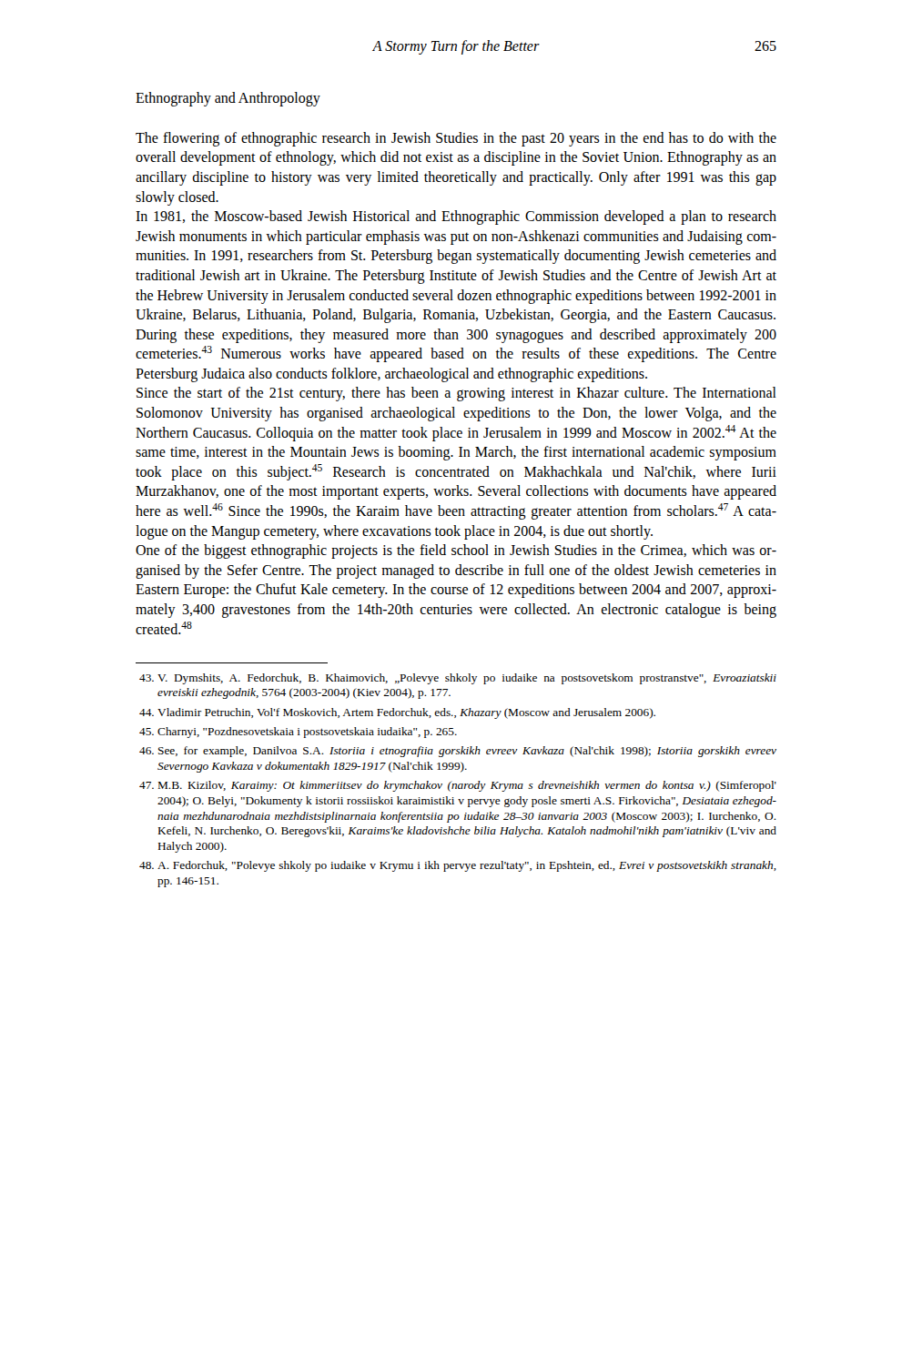A Stormy Turn for the Better 265
Ethnography and Anthropology
The flowering of ethnographic research in Jewish Studies in the past 20 years in the end has to do with the overall development of ethnology, which did not exist as a discipline in the Soviet Union. Ethnography as an ancillary discipline to history was very limited theoretically and practically. Only after 1991 was this gap slowly closed.
In 1981, the Moscow-based Jewish Historical and Ethnographic Commission developed a plan to research Jewish monuments in which particular emphasis was put on non-Ashkenazi communities and Judaising communities. In 1991, researchers from St. Petersburg began systematically documenting Jewish cemeteries and traditional Jewish art in Ukraine. The Petersburg Institute of Jewish Studies and the Centre of Jewish Art at the Hebrew University in Jerusalem conducted several dozen ethnographic expeditions between 1992-2001 in Ukraine, Belarus, Lithuania, Poland, Bulgaria, Romania, Uzbekistan, Georgia, and the Eastern Caucasus. During these expeditions, they measured more than 300 synagogues and described approximately 200 cemeteries.43 Numerous works have appeared based on the results of these expeditions. The Centre Petersburg Judaica also conducts folklore, archaeological and ethnographic expeditions.
Since the start of the 21st century, there has been a growing interest in Khazar culture. The International Solomonov University has organised archaeological expeditions to the Don, the lower Volga, and the Northern Caucasus. Colloquia on the matter took place in Jerusalem in 1999 and Moscow in 2002.44 At the same time, interest in the Mountain Jews is booming. In March, the first international academic symposium took place on this subject.45 Research is concentrated on Makhachkala und Nal'chik, where Iurii Murzakhanov, one of the most important experts, works. Several collections with documents have appeared here as well.46 Since the 1990s, the Karaim have been attracting greater attention from scholars.47 A catalogue on the Mangup cemetery, where excavations took place in 2004, is due out shortly.
One of the biggest ethnographic projects is the field school in Jewish Studies in the Crimea, which was organised by the Sefer Centre. The project managed to describe in full one of the oldest Jewish cemeteries in Eastern Europe: the Chufut Kale cemetery. In the course of 12 expeditions between 2004 and 2007, approximately 3,400 gravestones from the 14th-20th centuries were collected. An electronic catalogue is being created.48
V. Dymshits, A. Fedorchuk, B. Khaimovich, „Polevye shkoly po iudaike na postsovetskom prostranstve", Evroaziatskii evreiskii ezhegodnik, 5764 (2003-2004) (Kiev 2004), p. 177.
Vladimir Petruchin, Vol'f Moskovich, Artem Fedorchuk, eds., Khazary (Moscow and Jerusalem 2006).
Charnyi, "Pozdnesovetskaia i postsovetskaia iudaika", p. 265.
See, for example, Danilvoa S.A. Istoriia i etnografiia gorskikh evreev Kavkaza (Nal'chik 1998); Istoriia gorskikh evreev Severnogo Kavkaza v dokumentakh 1829-1917 (Nal'chik 1999).
M.B. Kizilov, Karaimy: Ot kimmeriitsev do krymchakov (narody Kryma s drevneishikh vermen do kontsa v.) (Simferopol' 2004); O. Belyi, "Dokumenty k istorii rossiiskoi karaimistiki v pervye gody posle smerti A.S. Firkovicha", Desiataia ezhegodnaia mezhdunarodnaia mezhdistsiplinarnaia konferentsiia po iudaike 28–30 ianvaria 2003 (Moscow 2003); I. Iurchenko, O. Kefeli, N. Iurchenko, O. Beregovs'kii, Karaims'ke kladovishche bilia Halycha. Kataloh nadmohil'nikh pam'iatnikiv (L'viv and Halych 2000).
A. Fedorchuk, "Polevye shkoly po iudaike v Krymu i ikh pervye rezul'taty", in Epshtein, ed., Evrei v postsovetskikh stranakh, pp. 146-151.